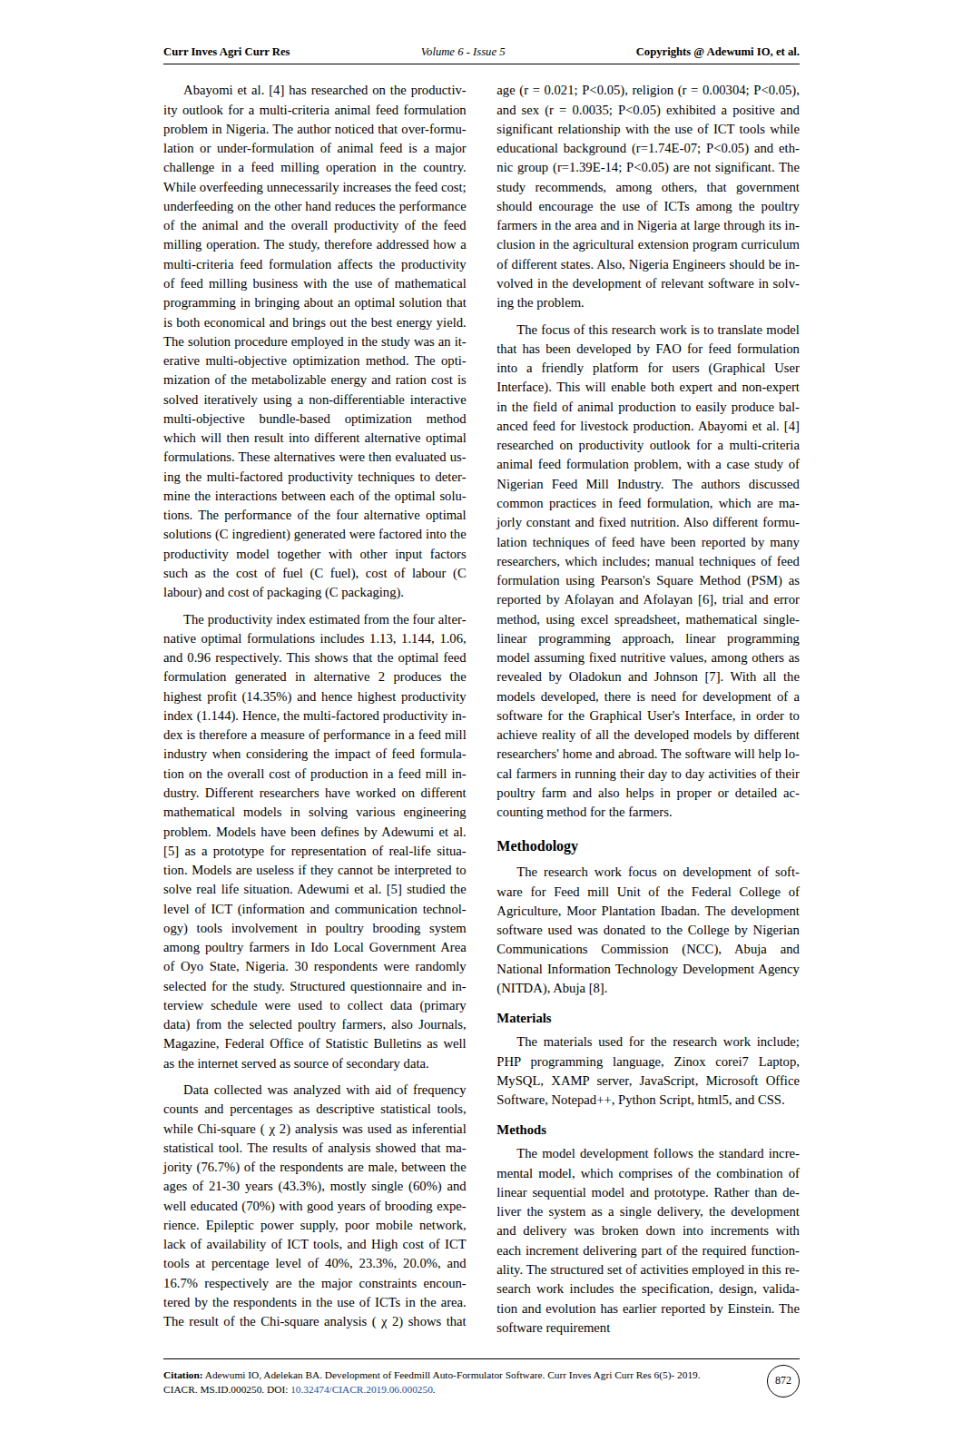Curr Inves Agri Curr Res Volume 6 - Issue 5 Copyrights @ Adewumi IO, et al.
Abayomi et al. [4] has researched on the productivity outlook for a multi-criteria animal feed formulation problem in Nigeria. The author noticed that over-formulation or under-formulation of animal feed is a major challenge in a feed milling operation in the country. While overfeeding unnecessarily increases the feed cost; underfeeding on the other hand reduces the performance of the animal and the overall productivity of the feed milling operation. The study, therefore addressed how a multi-criteria feed formulation affects the productivity of feed milling business with the use of mathematical programming in bringing about an optimal solution that is both economical and brings out the best energy yield. The solution procedure employed in the study was an iterative multi-objective optimization method. The optimization of the metabolizable energy and ration cost is solved iteratively using a non-differentiable interactive multi-objective bundle-based optimization method which will then result into different alternative optimal formulations. These alternatives were then evaluated using the multi-factored productivity techniques to determine the interactions between each of the optimal solutions. The performance of the four alternative optimal solutions (C ingredient) generated were factored into the productivity model together with other input factors such as the cost of fuel (C fuel), cost of labour (C labour) and cost of packaging (C packaging).
The productivity index estimated from the four alternative optimal formulations includes 1.13, 1.144, 1.06, and 0.96 respectively. This shows that the optimal feed formulation generated in alternative 2 produces the highest profit (14.35%) and hence highest productivity index (1.144). Hence, the multi-factored productivity index is therefore a measure of performance in a feed mill industry when considering the impact of feed formulation on the overall cost of production in a feed mill industry. Different researchers have worked on different mathematical models in solving various engineering problem. Models have been defines by Adewumi et al. [5] as a prototype for representation of real-life situation. Models are useless if they cannot be interpreted to solve real life situation. Adewumi et al. [5] studied the level of ICT (information and communication technology) tools involvement in poultry brooding system among poultry farmers in Ido Local Government Area of Oyo State, Nigeria. 30 respondents were randomly selected for the study. Structured questionnaire and interview schedule were used to collect data (primary data) from the selected poultry farmers, also Journals, Magazine, Federal Office of Statistic Bulletins as well as the internet served as source of secondary data.
Data collected was analyzed with aid of frequency counts and percentages as descriptive statistical tools, while Chi-square ( χ 2) analysis was used as inferential statistical tool. The results of analysis showed that majority (76.7%) of the respondents are male, between the ages of 21-30 years (43.3%), mostly single (60%) and well educated (70%) with good years of brooding experience. Epileptic power supply, poor mobile network, lack of availability of ICT tools, and High cost of ICT tools at percentage level of 40%, 23.3%, 20.0%, and 16.7% respectively are the major constraints encountered by the respondents in the use of ICTs in the area. The result of the Chi-square analysis ( χ 2) shows that age (r = 0.021; P<0.05), religion (r = 0.00304; P<0.05), and sex (r = 0.0035; P<0.05) exhibited a positive and significant relationship with the use of ICT tools while educational background (r=1.74E-07; P<0.05) and ethnic group (r=1.39E-14; P<0.05) are not significant. The study recommends, among others, that government should encourage the use of ICTs among the poultry farmers in the area and in Nigeria at large through its inclusion in the agricultural extension program curriculum of different states. Also, Nigeria Engineers should be involved in the development of relevant software in solving the problem.
The focus of this research work is to translate model that has been developed by FAO for feed formulation into a friendly platform for users (Graphical User Interface). This will enable both expert and non-expert in the field of animal production to easily produce balanced feed for livestock production. Abayomi et al. [4] researched on productivity outlook for a multi-criteria animal feed formulation problem, with a case study of Nigerian Feed Mill Industry. The authors discussed common practices in feed formulation, which are majorly constant and fixed nutrition. Also different formulation techniques of feed have been reported by many researchers, which includes; manual techniques of feed formulation using Pearson's Square Method (PSM) as reported by Afolayan and Afolayan [6], trial and error method, using excel spreadsheet, mathematical single-linear programming approach, linear programming model assuming fixed nutritive values, among others as revealed by Oladokun and Johnson [7]. With all the models developed, there is need for development of a software for the Graphical User's Interface, in order to achieve reality of all the developed models by different researchers' home and abroad. The software will help local farmers in running their day to day activities of their poultry farm and also helps in proper or detailed accounting method for the farmers.
Methodology
The research work focus on development of software for Feed mill Unit of the Federal College of Agriculture, Moor Plantation Ibadan. The development software used was donated to the College by Nigerian Communications Commission (NCC), Abuja and National Information Technology Development Agency (NITDA), Abuja [8].
Materials
The materials used for the research work include; PHP programming language, Zinox corei7 Laptop, MySQL, XAMP server, JavaScript, Microsoft Office Software, Notepad++, Python Script, html5, and CSS.
Methods
The model development follows the standard incremental model, which comprises of the combination of linear sequential model and prototype. Rather than deliver the system as a single delivery, the development and delivery was broken down into increments with each increment delivering part of the required functionality. The structured set of activities employed in this research work includes the specification, design, validation and evolution has earlier reported by Einstein. The software requirement
Citation: Adewumi IO, Adelekan BA. Development of Feedmill Auto-Formulator Software. Curr Inves Agri Curr Res 6(5)- 2019. CIACR. MS.ID.000250. DOI: 10.32474/CIACR.2019.06.000250.
872